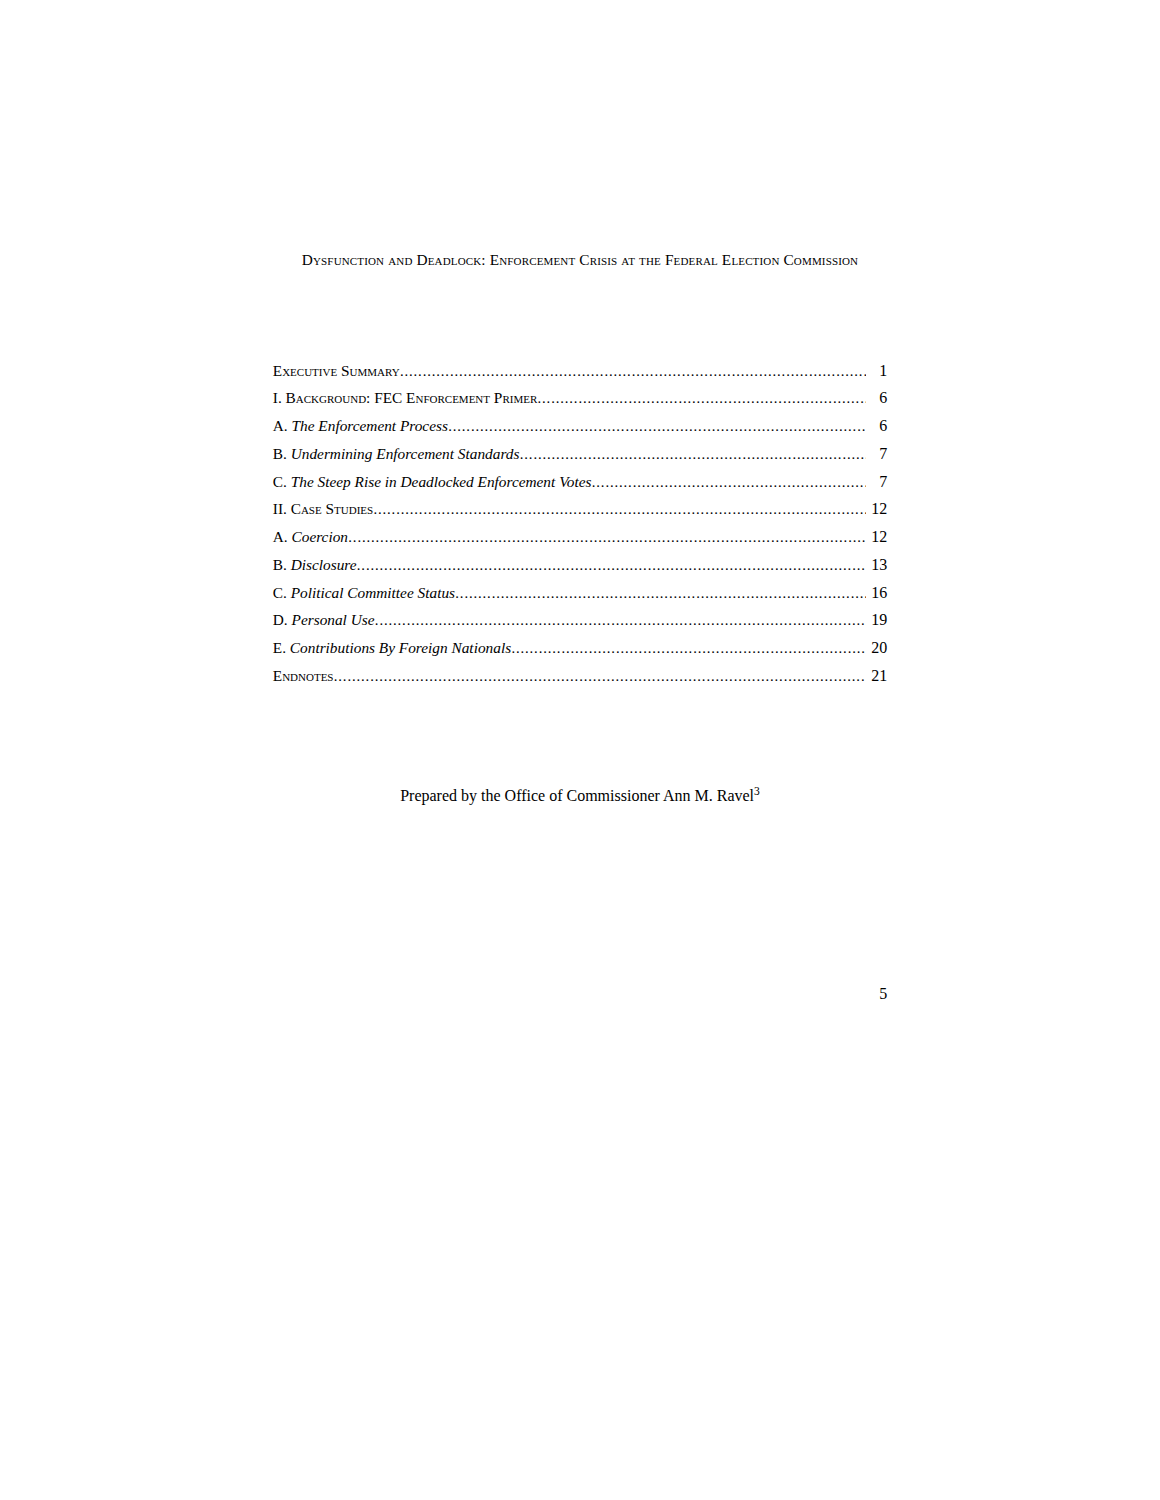Dysfunction and Deadlock: Enforcement Crisis at the Federal Election Commission
Executive Summary .................................................................................................................................. 1
I. Background: FEC Enforcement Primer ......................................................................................... 6
A. The Enforcement Process ............................................................................................................... 6
B. Undermining Enforcement Standards ......................................................................................... 7
C. The Steep Rise in Deadlocked Enforcement Votes ....................................................................... 7
II. Case Studies ............................................................................................................................. 12
A. Coercion ................................................................................................................................. 12
B. Disclosure .............................................................................................................................. 13
C. Political Committee Status ......................................................................................................... 16
D. Personal Use ......................................................................................................................... 19
E. Contributions By Foreign Nationals ......................................................................................... 20
Endnotes ..................................................................................................................................... 21
Prepared by the Office of Commissioner Ann M. Ravel3
5